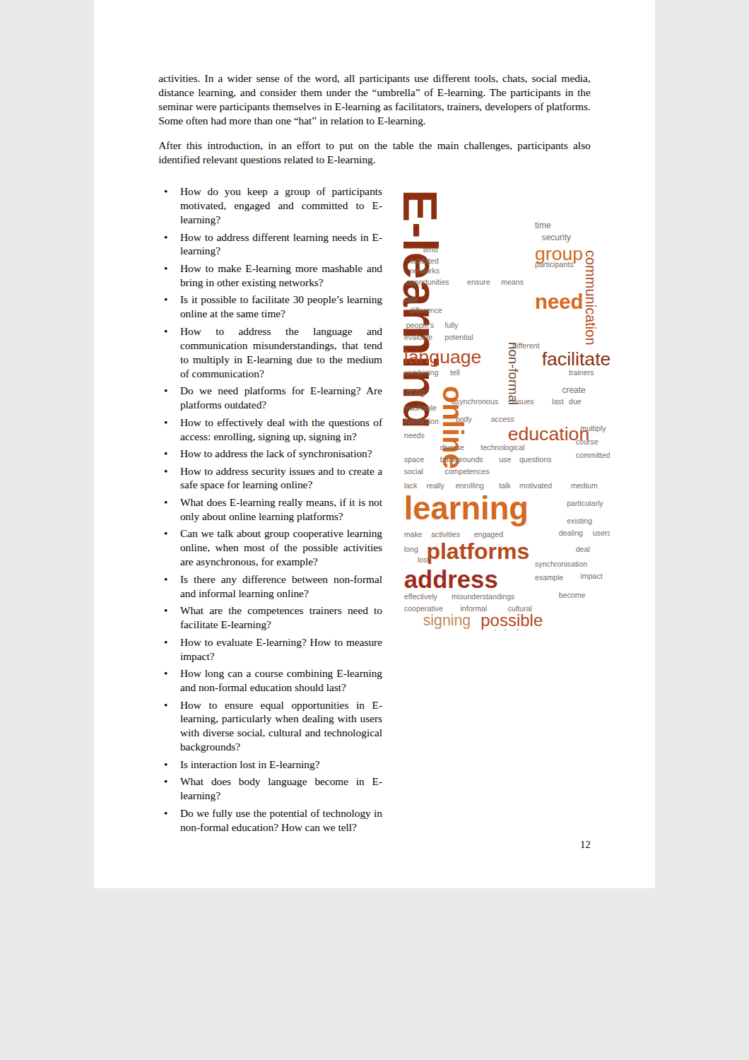activities. In a wider sense of the word, all participants use different tools, chats, social media, distance learning, and consider them under the “umbrella” of E-learning. The participants in the seminar were participants themselves in E-learning as facilitators, trainers, developers of platforms. Some often had more than one “hat” in relation to E-learning.
After this introduction, in an effort to put on the table the main challenges, participants also identified relevant questions related to E-learning.
How do you keep a group of participants motivated, engaged and committed to E-learning?
How to address different learning needs in E-learning?
How to make E-learning more mashable and bring in other existing networks?
Is it possible to facilitate 30 people’s learning online at the same time?
How to address the language and communication misunderstandings, that tend to multiply in E-learning due to the medium of communication?
Do we need platforms for E-learning? Are platforms outdated?
How to effectively deal with the questions of access: enrolling, signing up, signing in?
How to address the lack of synchronisation?
How to address security issues and to create a safe space for learning online?
What does E-learning really means, if it is not only about online learning platforms?
Can we talk about group cooperative learning online, when most of the possible activities are asynchronous, for example?
Is there any difference between non-formal and informal learning online?
What are the competences trainers need to facilitate E-learning?
How to evaluate E-learning? How to measure impact?
How long can a course combining E-learning and non-formal education should last?
How to ensure equal opportunities in E-learning, particularly when dealing with users with diverse social, cultural and technological backgrounds?
Is interaction lost in E-learning?
What does body language become in E-learning?
Do we fully use the potential of technology in non-formal education? How can we tell?
E-learning time security tend group outdated networks opportunities ensure means participants communication safe difference need people’s fully evaluate potential language different facilitate combining tell non-formal trainers bring create mashable asynchronous issues last due interaction body access online needs education multiply diverse technological course space backgrounds use questions committed social competences lack really enrolling talk motivated medium learning particularly existing make activities engaged dealing users platforms long lost deal synchronisation address example impact effectively misunderstandings become cooperative informal cultural signing possible technology measure engaged equal
12